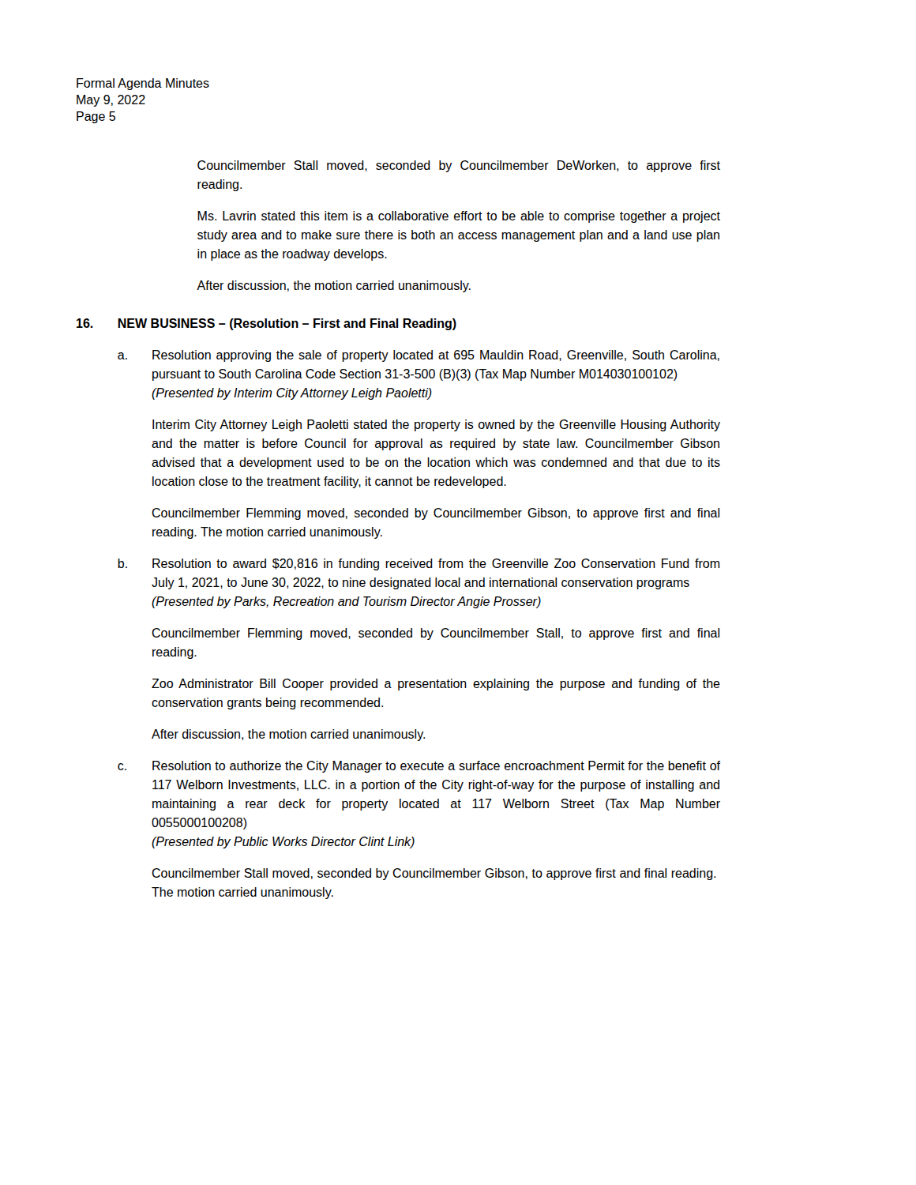Formal Agenda Minutes
May 9, 2022
Page 5
Councilmember Stall moved, seconded by Councilmember DeWorken, to approve first reading.
Ms. Lavrin stated this item is a collaborative effort to be able to comprise together a project study area and to make sure there is both an access management plan and a land use plan in place as the roadway develops.
After discussion, the motion carried unanimously.
16. NEW BUSINESS – (Resolution – First and Final Reading)
a.
Resolution approving the sale of property located at 695 Mauldin Road, Greenville, South Carolina, pursuant to South Carolina Code Section 31-3-500 (B)(3) (Tax Map Number M014030100102)
(Presented by Interim City Attorney Leigh Paoletti)
Interim City Attorney Leigh Paoletti stated the property is owned by the Greenville Housing Authority and the matter is before Council for approval as required by state law. Councilmember Gibson advised that a development used to be on the location which was condemned and that due to its location close to the treatment facility, it cannot be redeveloped.
Councilmember Flemming moved, seconded by Councilmember Gibson, to approve first and final reading. The motion carried unanimously.
b.
Resolution to award $20,816 in funding received from the Greenville Zoo Conservation Fund from July 1, 2021, to June 30, 2022, to nine designated local and international conservation programs
(Presented by Parks, Recreation and Tourism Director Angie Prosser)
Councilmember Flemming moved, seconded by Councilmember Stall, to approve first and final reading.
Zoo Administrator Bill Cooper provided a presentation explaining the purpose and funding of the conservation grants being recommended.
After discussion, the motion carried unanimously.
c.
Resolution to authorize the City Manager to execute a surface encroachment Permit for the benefit of 117 Welborn Investments, LLC. in a portion of the City right-of-way for the purpose of installing and maintaining a rear deck for property located at 117 Welborn Street (Tax Map Number 0055000100208)
(Presented by Public Works Director Clint Link)
Councilmember Stall moved, seconded by Councilmember Gibson, to approve first and final reading. The motion carried unanimously.